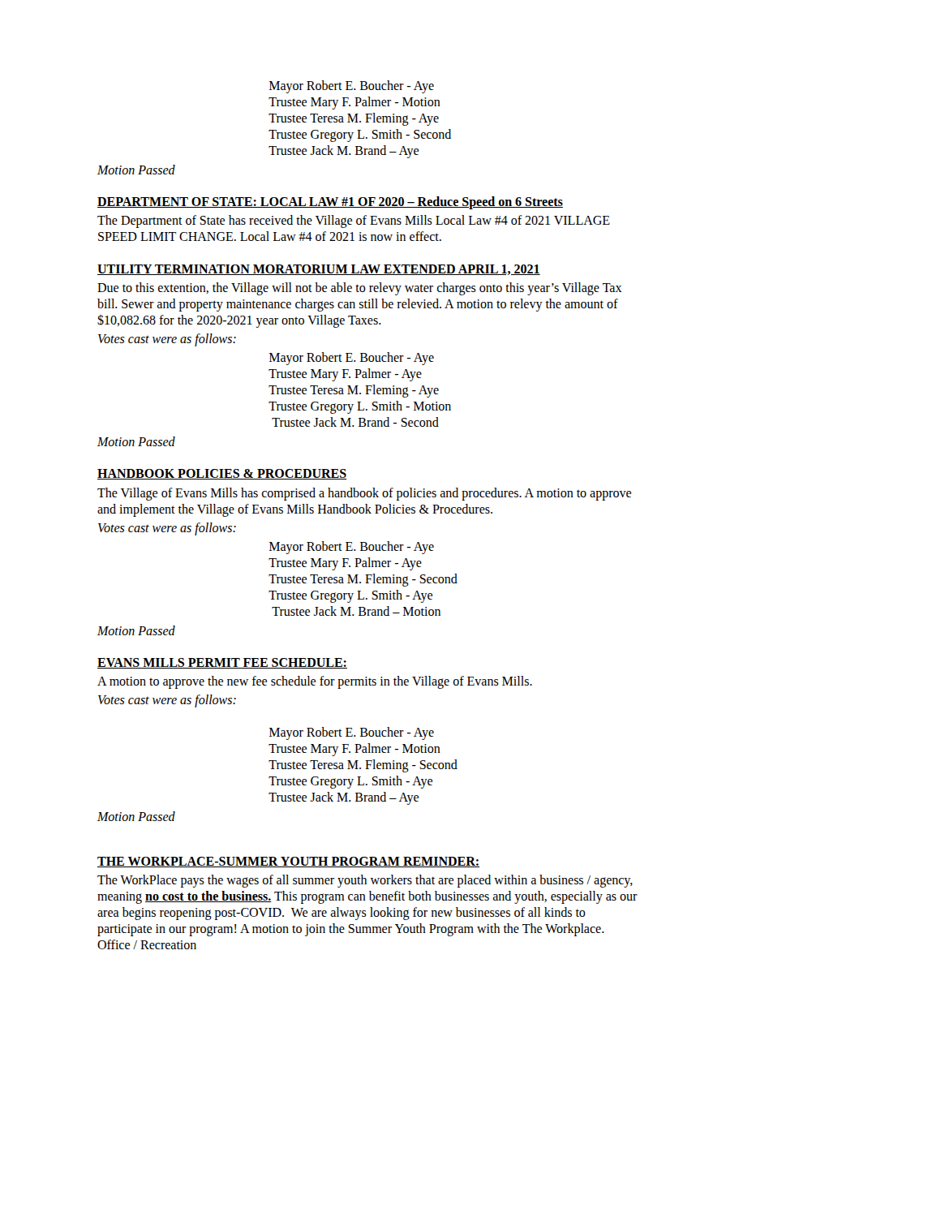Mayor Robert E. Boucher - Aye
Trustee Mary F. Palmer - Motion
Trustee Teresa M. Fleming - Aye
Trustee Gregory L. Smith - Second
Trustee Jack M. Brand – Aye
Motion Passed
DEPARTMENT OF STATE: LOCAL LAW #1 OF 2020 – Reduce Speed on 6 Streets
The Department of State has received the Village of Evans Mills Local Law #4 of 2021 VILLAGE SPEED LIMIT CHANGE. Local Law #4 of 2021 is now in effect.
UTILITY TERMINATION MORATORIUM LAW EXTENDED APRIL 1, 2021
Due to this extention, the Village will not be able to relevy water charges onto this year’s Village Tax bill. Sewer and property maintenance charges can still be relevied. A motion to relevy the amount of $10,082.68 for the 2020-2021 year onto Village Taxes.
Votes cast were as follows:
Mayor Robert E. Boucher - Aye
Trustee Mary F. Palmer - Aye
Trustee Teresa M. Fleming - Aye
Trustee Gregory L. Smith - Motion
Trustee Jack M. Brand - Second
Motion Passed
HANDBOOK POLICIES & PROCEDURES
The Village of Evans Mills has comprised a handbook of policies and procedures. A motion to approve and implement the Village of Evans Mills Handbook Policies & Procedures.
Votes cast were as follows:
Mayor Robert E. Boucher - Aye
Trustee Mary F. Palmer - Aye
Trustee Teresa M. Fleming - Second
Trustee Gregory L. Smith - Aye
Trustee Jack M. Brand – Motion
Motion Passed
EVANS MILLS PERMIT FEE SCHEDULE:
A motion to approve the new fee schedule for permits in the Village of Evans Mills.
Votes cast were as follows:
Mayor Robert E. Boucher - Aye
Trustee Mary F. Palmer - Motion
Trustee Teresa M. Fleming - Second
Trustee Gregory L. Smith - Aye
Trustee Jack M. Brand – Aye
Motion Passed
THE WORKPLACE-SUMMER YOUTH PROGRAM REMINDER:
The WorkPlace pays the wages of all summer youth workers that are placed within a business / agency, meaning no cost to the business. This program can benefit both businesses and youth, especially as our area begins reopening post-COVID. We are always looking for new businesses of all kinds to participate in our program! A motion to join the Summer Youth Program with the The Workplace. Office / Recreation